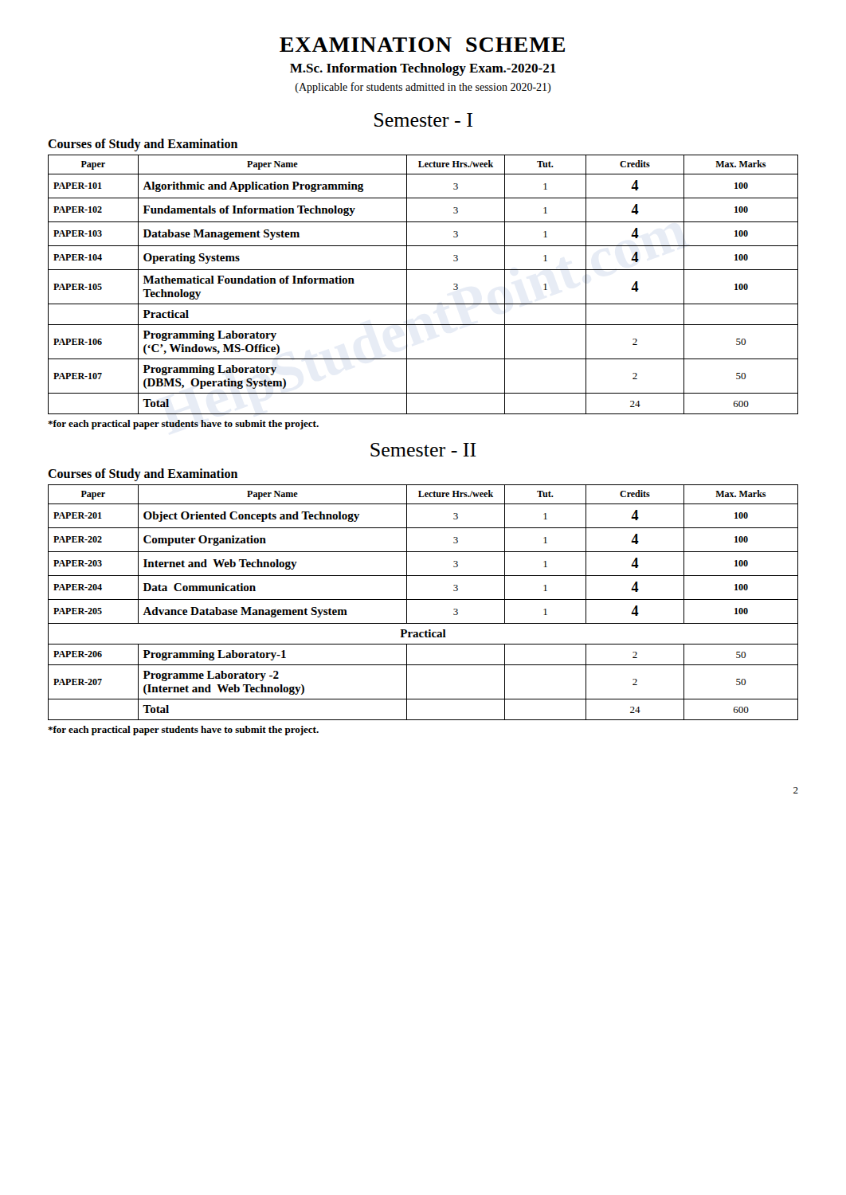HelpStudentPoint.com
EXAMINATION SCHEME
M.Sc. Information Technology Exam.-2020-21
(Applicable for students admitted in the session 2020-21)
Semester - I
Courses of Study and Examination
| Paper | Paper Name | Lecture Hrs./week | Tut. | Credits | Max. Marks |
| --- | --- | --- | --- | --- | --- |
| PAPER-101 | Algorithmic and Application Programming | 3 | 1 | 4 | 100 |
| PAPER-102 | Fundamentals of Information Technology | 3 | 1 | 4 | 100 |
| PAPER-103 | Database Management System | 3 | 1 | 4 | 100 |
| PAPER-104 | Operating Systems | 3 | 1 | 4 | 100 |
| PAPER-105 | Mathematical Foundation of Information Technology | 3 | 1 | 4 | 100 |
| | Practical | | | | |
| PAPER-106 | Programming Laboratory (‘C’, Windows, MS-Office) | | | 2 | 50 |
| PAPER-107 | Programming Laboratory (DBMS, Operating System) | | | 2 | 50 |
| | Total | | | 24 | 600 |
*for each practical paper students have to submit the project.
Semester - II
Courses of Study and Examination
| Paper | Paper Name | Lecture Hrs./week | Tut. | Credits | Max. Marks |
| --- | --- | --- | --- | --- | --- |
| PAPER-201 | Object Oriented Concepts and Technology | 3 | 1 | 4 | 100 |
| PAPER-202 | Computer Organization | 3 | 1 | 4 | 100 |
| PAPER-203 | Internet and Web Technology | 3 | 1 | 4 | 100 |
| PAPER-204 | Data Communication | 3 | 1 | 4 | 100 |
| PAPER-205 | Advance Database Management System | 3 | 1 | 4 | 100 |
| Practical |
| PAPER-206 | Programming Laboratory-1 | | | 2 | 50 |
| PAPER-207 | Programme Laboratory -2 (Internet and Web Technology) | | | 2 | 50 |
| | Total | | | 24 | 600 |
*for each practical paper students have to submit the project.
2